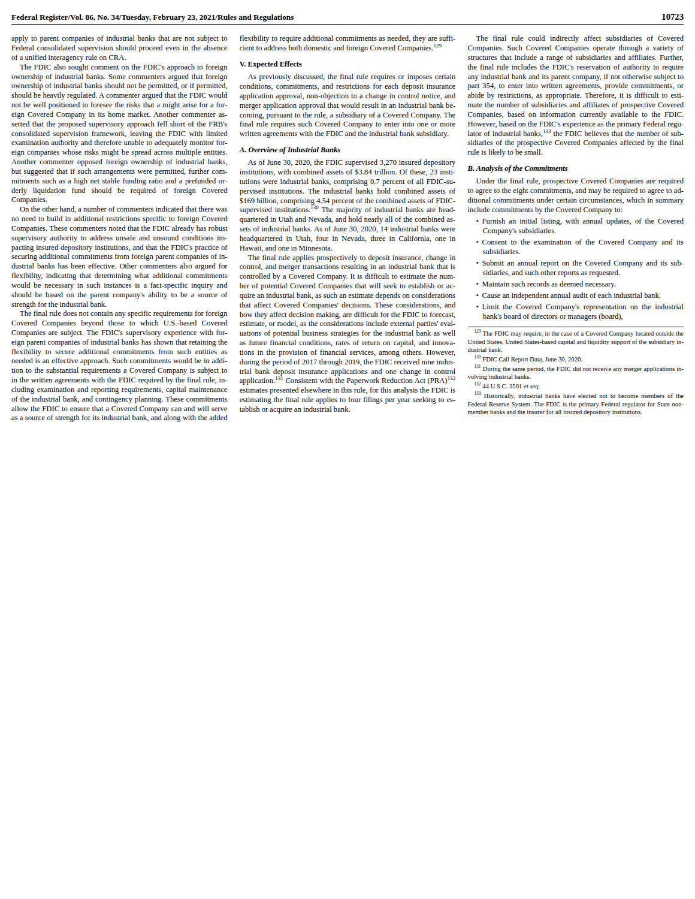Federal Register/Vol. 86, No. 34/Tuesday, February 23, 2021/Rules and Regulations
10723
apply to parent companies of industrial banks that are not subject to Federal consolidated supervision should proceed even in the absence of a unified interagency rule on CRA.
The FDIC also sought comment on the FDIC's approach to foreign ownership of industrial banks. Some commenters argued that foreign ownership of industrial banks should not be permitted, or if permitted, should be heavily regulated. A commenter argued that the FDIC would not be well positioned to foresee the risks that a might arise for a foreign Covered Company in its home market. Another commenter asserted that the proposed supervisory approach fell short of the FRB's consolidated supervision framework, leaving the FDIC with limited examination authority and therefore unable to adequately monitor foreign companies whose risks might be spread across multiple entities. Another commenter opposed foreign ownership of industrial banks, but suggested that if such arrangements were permitted, further commitments such as a high net stable funding ratio and a prefunded orderly liquidation fund should be required of foreign Covered Companies.
On the other hand, a number of commenters indicated that there was no need to build in additional restrictions specific to foreign Covered Companies. These commenters noted that the FDIC already has robust supervisory authority to address unsafe and unsound conditions impacting insured depository institutions, and that the FDIC's practice of securing additional commitments from foreign parent companies of industrial banks has been effective. Other commenters also argued for flexibility, indicating that determining what additional commitments would be necessary in such instances is a fact-specific inquiry and should be based on the parent company's ability to be a source of strength for the industrial bank.
The final rule does not contain any specific requirements for foreign Covered Companies beyond those to which U.S.-based Covered Companies are subject. The FDIC's supervisory experience with foreign parent companies of industrial banks has shown that retaining the flexibility to secure additional commitments from such entities as needed is an effective approach. Such commitments would be in addition to the substantial requirements a Covered Company is subject to in the written agreements with the FDIC required by the final rule, including examination and reporting requirements, capital maintenance of the industrial bank, and contingency planning. These commitments allow the FDIC to ensure that a Covered Company can and will serve as a source of strength for its industrial bank, and along with the added flexibility to require additional commitments as needed, they are sufficient to address both domestic and foreign Covered Companies.129
V. Expected Effects
As previously discussed, the final rule requires or imposes certain conditions, commitments, and restrictions for each deposit insurance application approval, non-objection to a change in control notice, and merger application approval that would result in an industrial bank becoming, pursuant to the rule, a subsidiary of a Covered Company. The final rule requires such Covered Company to enter into one or more written agreements with the FDIC and the industrial bank subsidiary.
A. Overview of Industrial Banks
As of June 30, 2020, the FDIC supervised 3,270 insured depository institutions, with combined assets of $3.84 trillion. Of these, 23 institutions were industrial banks, comprising 0.7 percent of all FDIC-supervised institutions. The industrial banks hold combined assets of $169 billion, comprising 4.54 percent of the combined assets of FDIC-supervised institutions.130 The majority of industrial banks are headquartered in Utah and Nevada, and hold nearly all of the combined assets of industrial banks. As of June 30, 2020, 14 industrial banks were headquartered in Utah, four in Nevada, three in California, one in Hawaii, and one in Minnesota.
The final rule applies prospectively to deposit insurance, change in control, and merger transactions resulting in an industrial bank that is controlled by a Covered Company. It is difficult to estimate the number of potential Covered Companies that will seek to establish or acquire an industrial bank, as such an estimate depends on considerations that affect Covered Companies' decisions. These considerations, and how they affect decision making, are difficult for the FDIC to forecast, estimate, or model, as the considerations include external parties' evaluations of potential business strategies for the industrial bank as well as future financial conditions, rates of return on capital, and innovations in the provision of financial services, among others. However, during the period of 2017 through 2019, the FDIC received nine industrial bank deposit insurance applications and one change in control application.131 Consistent with the Paperwork Reduction Act (PRA)132 estimates presented elsewhere in this rule, for this analysis the FDIC is estimating the final rule applies to four filings per year seeking to establish or acquire an industrial bank.
The final rule could indirectly affect subsidiaries of Covered Companies. Such Covered Companies operate through a variety of structures that include a range of subsidiaries and affiliates. Further, the final rule includes the FDIC's reservation of authority to require any industrial bank and its parent company, if not otherwise subject to part 354, to enter into written agreements, provide commitments, or abide by restrictions, as appropriate. Therefore, it is difficult to estimate the number of subsidiaries and affiliates of prospective Covered Companies, based on information currently available to the FDIC. However, based on the FDIC's experience as the primary Federal regulator of industrial banks,133 the FDIC believes that the number of subsidiaries of the prospective Covered Companies affected by the final rule is likely to be small.
B. Analysis of the Commitments
Under the final rule, prospective Covered Companies are required to agree to the eight commitments, and may be required to agree to additional commitments under certain circumstances, which in summary include commitments by the Covered Company to:
Furnish an initial listing, with annual updates, of the Covered Company's subsidiaries.
Consent to the examination of the Covered Company and its subsidiaries.
Submit an annual report on the Covered Company and its subsidiaries, and such other reports as requested.
Maintain such records as deemed necessary.
Cause an independent annual audit of each industrial bank.
Limit the Covered Company's representation on the industrial bank's board of directors or managers (board),
129 The FDIC may require, in the case of a Covered Company located outside the United States, United States-based capital and liquidity support of the subsidiary industrial bank.
130 FDIC Call Report Data, June 30, 2020.
131 During the same period, the FDIC did not receive any merger applications involving industrial banks.
132 44 U.S.C. 3501 et seq.
133 Historically, industrial banks have elected not to become members of the Federal Reserve System. The FDIC is the primary Federal regulator for State nonmember banks and the insurer for all insured depository institutions.